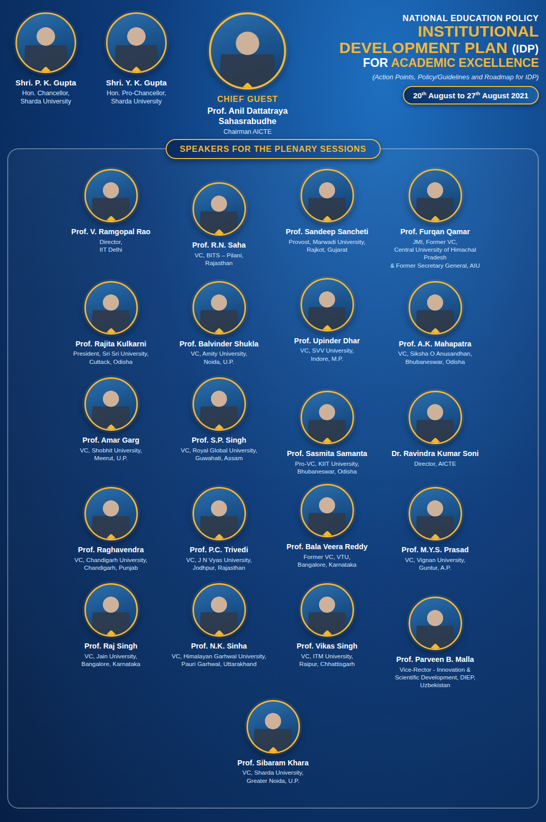Shri. P. K. Gupta
Hon. Chancellor,
Sharda University
Shri. Y. K. Gupta
Hon. Pro-Chancellor,
Sharda University
CHIEF GUEST
Prof. Anil Dattatraya Sahasrabudhe
Chairman AICTE
NATIONAL EDUCATION POLICY
INSTITUTIONAL
DEVELOPMENT PLAN (IDP)
FOR ACADEMIC EXCELLENCE
(Action Points, Policy/Guidelines and Roadmap for IDP)
20th August to 27th August 2021
SPEAKERS FOR THE PLENARY SESSIONS
Prof. V. Ramgopal Rao
Director,
IIT Delhi
Prof. R.N. Saha
VC, BITS – Pilani,
Rajasthan
Prof. Sandeep Sancheti
Provost, Marwadi University,
Rajkot, Gujarat
Prof. Furqan Qamar
JMI, Former VC,
Central University of Himachal Pradesh
& Former Secretary General, AIU
Prof. Rajita Kulkarni
President, Sri Sri University,
Cuttack, Odisha
Prof. Balvinder Shukla
VC, Amity University,
Noida, U.P.
Prof. Upinder Dhar
VC, SVV University,
Indore, M.P.
Prof. A.K. Mahapatra
VC, Siksha O Anusandhan,
Bhubaneswar, Odisha
Prof. Amar Garg
VC, Shobhit University,
Meerut, U.P.
Prof. S.P. Singh
VC, Royal Global University,
Guwahati, Assam
Prof. Sasmita Samanta
Pro-VC, KIIT University,
Bhubaneswar, Odisha
Dr. Ravindra Kumar Soni
Director, AICTE
Prof. Raghavendra
VC, Chandigarh University,
Chandigarh, Punjab
Prof. P.C. Trivedi
VC, J N Vyas University,
Jodhpur, Rajasthan
Prof. Bala Veera Reddy
Former VC, VTU,
Bangalore, Karnataka
Prof. M.Y.S. Prasad
VC, Vignan University,
Guntur, A.P.
Prof. Raj Singh
VC, Jain University,
Bangalore, Karnataka
Prof. N.K. Sinha
VC, Himalayan Garhwal University,
Pauri Garhwal, Uttarakhand
Prof. Vikas Singh
VC, ITM University,
Raipur, Chhattisgarh
Prof. Parveen B. Malla
Vice-Rector - Innovation &
Scientific Development, DIEP, Uzbekistan
Prof. Sibaram Khara
VC, Sharda University,
Greater Noida, U.P.